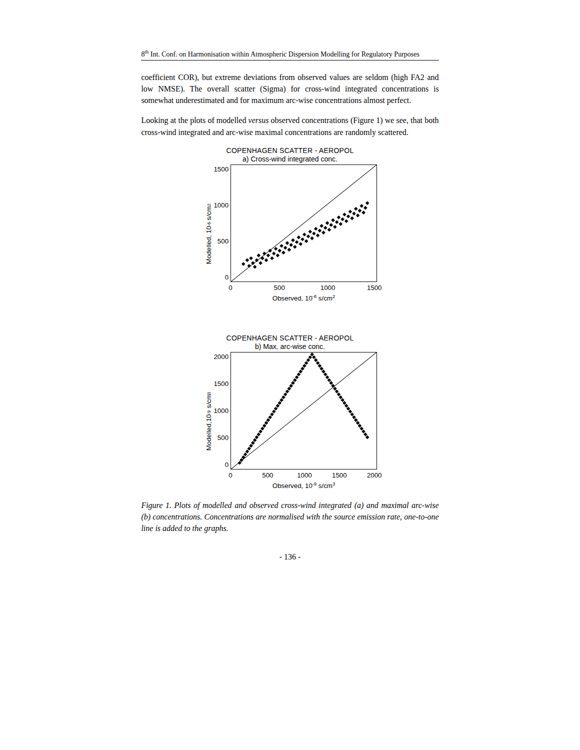8th Int. Conf. on Harmonisation within Atmospheric Dispersion Modelling for Regulatory Purposes
coefficient COR), but extreme deviations from observed values are seldom (high FA2 and low NMSE). The overall scatter (Sigma) for cross-wind integrated concentrations is somewhat underestimated and for maximum arc-wise concentrations almost perfect.
Looking at the plots of modelled versus observed concentrations (Figure 1) we see, that both cross-wind integrated and arc-wise maximal concentrations are randomly scattered.
COPENHAGEN SCATTER - AEROPOL
a) Cross-wind integrated conc.
Modelled, 10-6 s/cm2
1500 1000 500 0
0 500 1000 1500
Observed, 10-6 s/cm2
COPENHAGEN SCATTER - AEROPOL
b) Max. arc-wise conc.
Modelled,10-9 s/cm3
2000 1500 1000 500 0
0 500 1000 1500 2000
Observed, 10-9 s/cm3
Figure 1. Plots of modelled and observed cross-wind integrated (a) and maximal arc-wise (b) concentrations. Concentrations are normalised with the source emission rate, one-to-one line is added to the graphs.
- 136 -